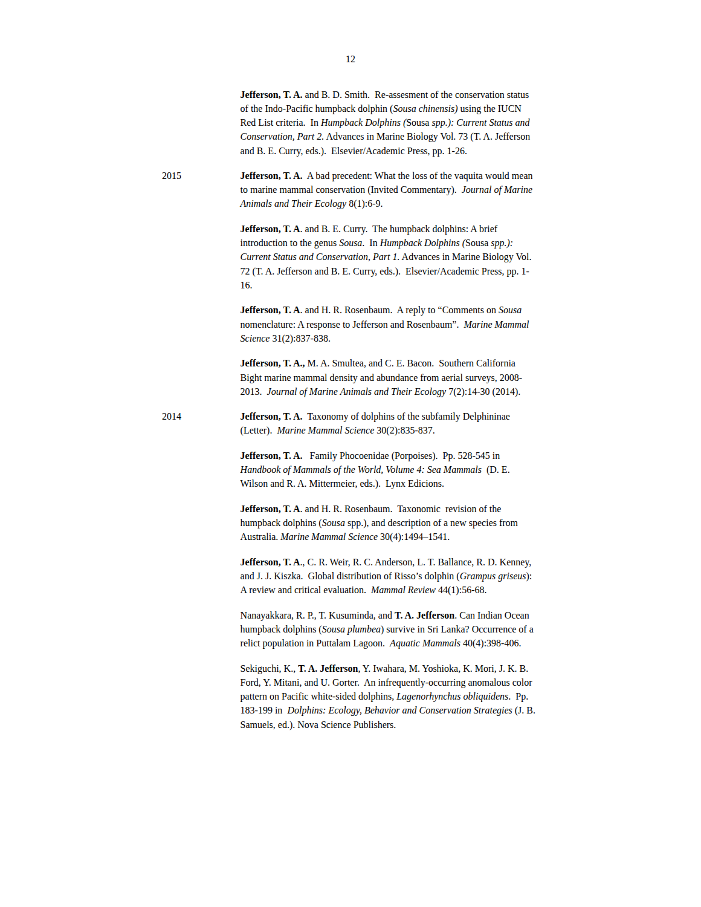12
Jefferson, T. A. and B. D. Smith. Re-assesment of the conservation status of the Indo-Pacific humpback dolphin (Sousa chinensis) using the IUCN Red List criteria. In Humpback Dolphins (Sousa spp.): Current Status and Conservation, Part 2. Advances in Marine Biology Vol. 73 (T. A. Jefferson and B. E. Curry, eds.). Elsevier/Academic Press, pp. 1-26.
2015
Jefferson, T. A. A bad precedent: What the loss of the vaquita would mean to marine mammal conservation (Invited Commentary). Journal of Marine Animals and Their Ecology 8(1):6-9.
Jefferson, T. A. and B. E. Curry. The humpback dolphins: A brief introduction to the genus Sousa. In Humpback Dolphins (Sousa spp.): Current Status and Conservation, Part 1. Advances in Marine Biology Vol. 72 (T. A. Jefferson and B. E. Curry, eds.). Elsevier/Academic Press, pp. 1-16.
Jefferson, T. A. and H. R. Rosenbaum. A reply to “Comments on Sousa nomenclature: A response to Jefferson and Rosenbaum”. Marine Mammal Science 31(2):837-838.
Jefferson, T. A., M. A. Smultea, and C. E. Bacon. Southern California Bight marine mammal density and abundance from aerial surveys, 2008-2013. Journal of Marine Animals and Their Ecology 7(2):14-30 (2014).
2014
Jefferson, T. A. Taxonomy of dolphins of the subfamily Delphininae (Letter). Marine Mammal Science 30(2):835-837.
Jefferson, T. A. Family Phocoenidae (Porpoises). Pp. 528-545 in Handbook of Mammals of the World, Volume 4: Sea Mammals (D. E. Wilson and R. A. Mittermeier, eds.). Lynx Edicions.
Jefferson, T. A. and H. R. Rosenbaum. Taxonomic revision of the humpback dolphins (Sousa spp.), and description of a new species from Australia. Marine Mammal Science 30(4):1494–1541.
Jefferson, T. A., C. R. Weir, R. C. Anderson, L. T. Ballance, R. D. Kenney, and J. J. Kiszka. Global distribution of Risso’s dolphin (Grampus griseus): A review and critical evaluation. Mammal Review 44(1):56-68.
Nanayakkara, R. P., T. Kusuminda, and T. A. Jefferson. Can Indian Ocean humpback dolphins (Sousa plumbea) survive in Sri Lanka? Occurrence of a relict population in Puttalam Lagoon. Aquatic Mammals 40(4):398-406.
Sekiguchi, K., T. A. Jefferson, Y. Iwahara, M. Yoshioka, K. Mori, J. K. B. Ford, Y. Mitani, and U. Gorter. An infrequently-occurring anomalous color pattern on Pacific white-sided dolphins, Lagenorhynchus obliquidens. Pp. 183-199 in Dolphins: Ecology, Behavior and Conservation Strategies (J. B. Samuels, ed.). Nova Science Publishers.